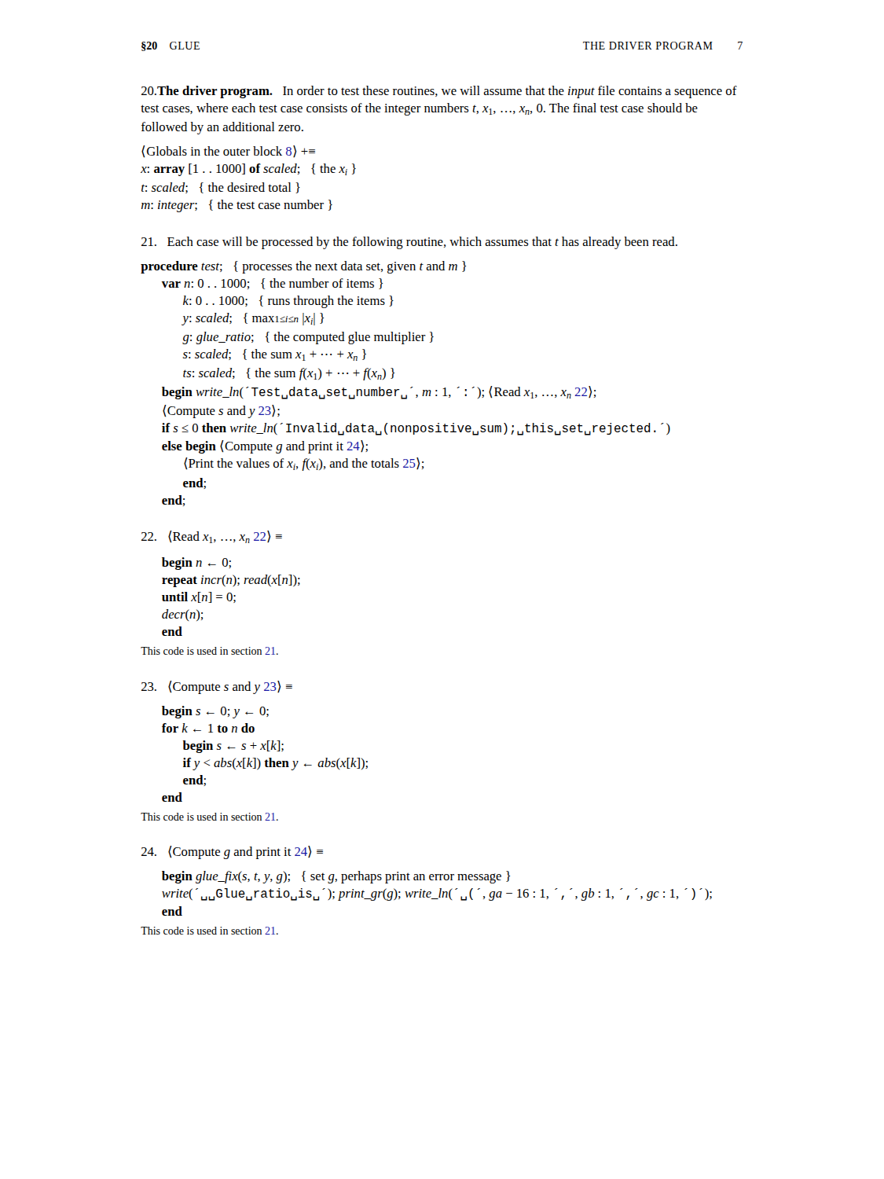§20 GLUE THE DRIVER PROGRAM7
20. The driver program. In order to test these routines, we will assume that the input file contains a sequence of test cases, where each test case consists of the integer numbers t, x1, , xn, 0. The final test case should be followed by an additional zero.
⟨Globals in the outer block 8⟩ +≡
x: array [1 . . 1000] of scaled; { the xi }
t: scaled; { the desired total }
m: integer; { the test case number }
21. Each case will be processed by the following routine, which assumes that t has already been read.
procedure test; { processes the next data set, given t and m }
var n: 0 . . 1000; { the number of items }
k: 0 . . 1000; { runs through the items }
y: scaled; { max1≤i≤n |xi| }
g: glue_ratio; { the computed glue multiplier }
s: scaled; { the sum x1 + + xn }
ts: scaled; { the sum f(x1) + + f(xn) }
begin write_ln(´Test␣data␣set␣number␣´, m : 1, ´:´); ⟨Read x1, , xn 22⟩;
⟨Compute s and y 23⟩;
if s 0 then write_ln(´Invalid␣data␣(nonpositive␣sum);␣this␣set␣rejected.´)
else begin ⟨Compute g and print it 24⟩;
⟨Print the values of xi, f(xi), and the totals 25⟩;
end;
end;
22. ⟨Read x1, , xn 22⟩ ≡
begin n 0;
repeat incr(n); read(x[n]);
until x[n] = 0;
decr(n);
end
This code is used in section 21.
23. ⟨Compute s and y 23⟩ ≡
begin s 0; y 0;
for k 1 to n do
begin s s + x[k];
if y < abs(x[k]) then y abs(x[k]);
end;
end
This code is used in section 21.
24. ⟨Compute g and print it 24⟩ ≡
begin glue_fix(s, t, y, g); { set g, perhaps print an error message }
write(´␣␣Glue␣ratio␣is␣´); print_gr(g); write_ln(´␣(´, ga − 16 : 1, ´,´, gb : 1, ´,´, gc : 1, ´)´);
end
This code is used in section 21.